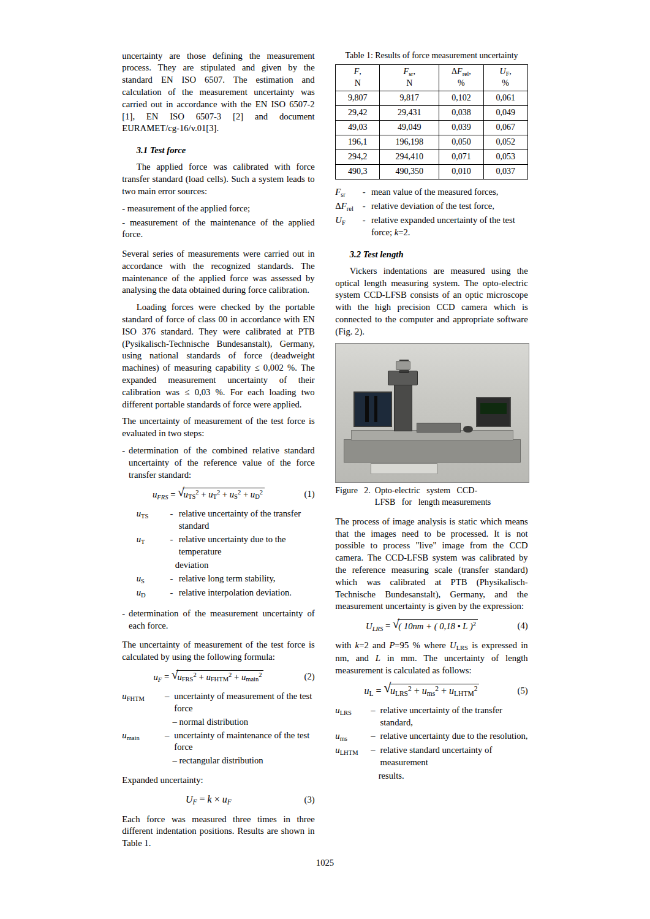uncertainty are those defining the measurement process. They are stipulated and given by the standard EN ISO 6507. The estimation and calculation of the measurement uncertainty was carried out in accordance with the EN ISO 6507-2 [1], EN ISO 6507-3 [2] and document EURAMET/cg-16/v.01[3].
3.1 Test force
The applied force was calibrated with force transfer standard (load cells). Such a system leads to two main error sources:
- measurement of the applied force;
- measurement of the maintenance of the applied force.
Several series of measurements were carried out in accordance with the recognized standards. The maintenance of the applied force was assessed by analysing the data obtained during force calibration.
Loading forces were checked by the portable standard of force of class 00 in accordance with EN ISO 376 standard. They were calibrated at PTB (Pysikalisch-Technische Bundesanstalt), Germany, using national standards of force (deadweight machines) of measuring capability ≤ 0,002 %. The expanded measurement uncertainty of their calibration was ≤ 0,03 %. For each loading two different portable standards of force were applied.
The uncertainty of measurement of the test force is evaluated in two steps:
- determination of the combined relative standard uncertainty of the reference value of the force transfer standard:
uFRS = uTS2 + uT2 + uS2 + uD2
(1)
uTS - relative uncertainty of the transfer standard
uT - relative uncertainty due to the temperature
deviation
uS - relative long term stability,
uD - relative interpolation deviation.
- determination of the measurement uncertainty of each force.
The uncertainty of measurement of the test force is calculated by using the following formula:
uF = uFRS2 + uFHTM2 + umain2
(2)
uFHTM – uncertainty of measurement of the test force
– normal distribution
umain – uncertainty of maintenance of the test force
– rectangular distribution
Expanded uncertainty:
UF = k × uF
(3)
Each force was measured three times in three different indentation positions. Results are shown in Table 1.
Table 1: Results of force measurement uncertainty
| F , N | F sr , N | Δ F rel , % | U F , % |
| --- | --- | --- | --- |
| 9,807 | 9,817 | 0,102 | 0,061 |
| 29,42 | 29,431 | 0,038 | 0,049 |
| 49,03 | 49,049 | 0,039 | 0,067 |
| 196,1 | 196,198 | 0,050 | 0,052 |
| 294,2 | 294,410 | 0,071 | 0,053 |
| 490,3 | 490,350 | 0,010 | 0,037 |
Fsr - mean value of the measured forces,
ΔFrel - relative deviation of the test force,
UF - relative expanded uncertainty of the test force; k=2.
3.2 Test length
Vickers indentations are measured using the optical length measuring system. The opto-electric system CCD-LFSB consists of an optic microscope with the high precision CCD camera which is connected to the computer and appropriate software (Fig. 2).
Figure 2. Opto-electric system CCD-LFSB for length measurements
The process of image analysis is static which means that the images need to be processed. It is not possible to process "live" image from the CCD camera. The CCD-LFSB system was calibrated by the reference measuring scale (transfer standard) which was calibrated at PTB (Physikalisch-Technische Bundesanstalt), Germany, and the measurement uncertainty is given by the expression:
ULRS = ( 10nm + ( 0,18 • L )2
(4)
with k=2 and P=95 % where ULRS is expressed in nm, and L in mm. The uncertainty of length measurement is calculated as follows:
uL = uLRS2 + ums2 + uLHTM2
(5)
uLRS – relative uncertainty of the transfer standard,
ums – relative uncertainty due to the resolution,
uLHTM – relative standard uncertainty of measurement
results.
1025